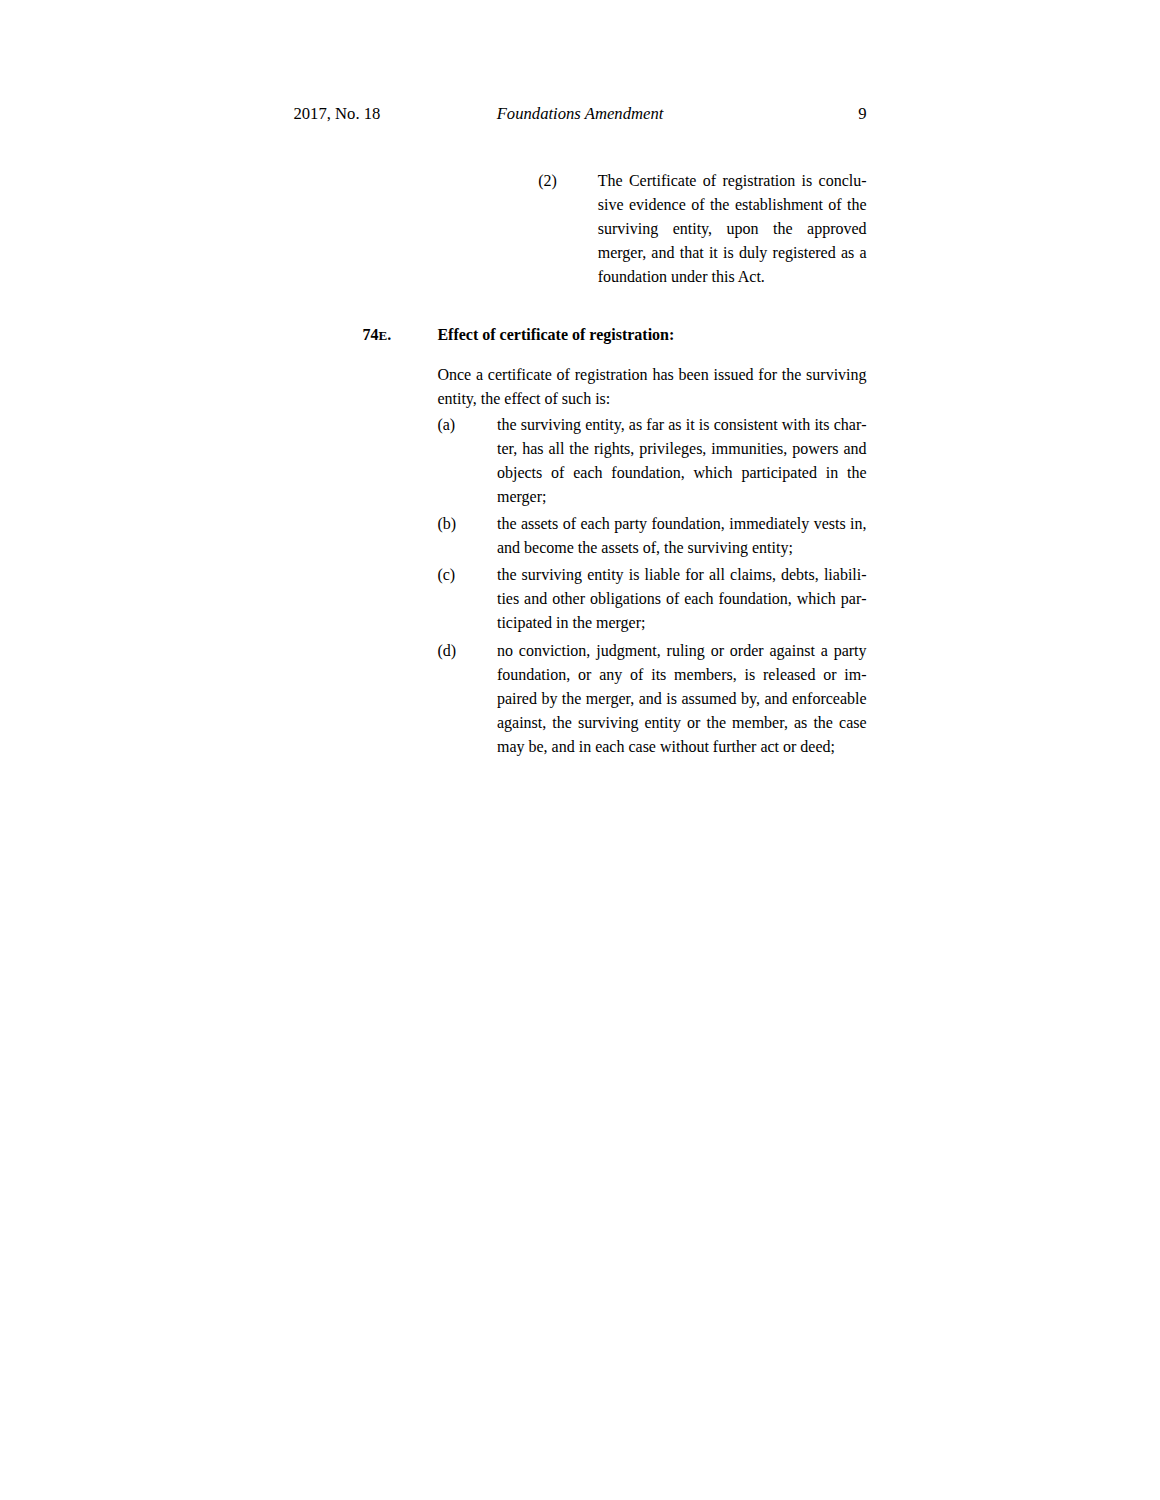2017, No. 18
Foundations Amendment
9
(2)
The Certificate of registration is conclusive evidence of the establishment of the surviving entity, upon the approved merger, and that it is duly registered as a foundation under this Act.
74e.
Effect of certificate of registration:
Once a certificate of registration has been issued for the surviving entity, the effect of such is:
(a)
the surviving entity, as far as it is consistent with its charter, has all the rights, privileges, immunities, powers and objects of each foundation, which participated in the merger;
(b)
the assets of each party foundation, immediately vests in, and become the assets of, the surviving entity;
(c)
the surviving entity is liable for all claims, debts, liabilities and other obligations of each foundation, which participated in the merger;
(d)
no conviction, judgment, ruling or order against a party foundation, or any of its members, is released or impaired by the merger, and is assumed by, and enforceable against, the surviving entity or the member, as the case may be, and in each case without further act or deed;